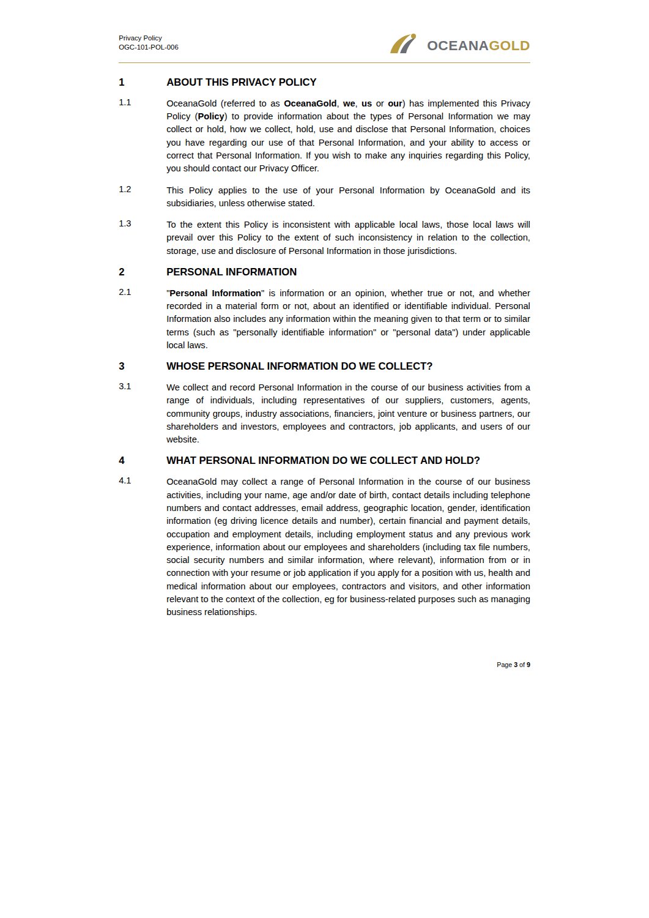Privacy Policy
OGC-101-POL-006
OCEANAGOLD
1
About this Privacy Policy
1.1
OceanaGold (referred to as OceanaGold, we, us or our) has implemented this Privacy Policy (Policy) to provide information about the types of Personal Information we may collect or hold, how we collect, hold, use and disclose that Personal Information, choices you have regarding our use of that Personal Information, and your ability to access or correct that Personal Information. If you wish to make any inquiries regarding this Policy, you should contact our Privacy Officer.
1.2
This Policy applies to the use of your Personal Information by OceanaGold and its subsidiaries, unless otherwise stated.
1.3
To the extent this Policy is inconsistent with applicable local laws, those local laws will prevail over this Policy to the extent of such inconsistency in relation to the collection, storage, use and disclosure of Personal Information in those jurisdictions.
2
Personal Information
2.1
"Personal Information" is information or an opinion, whether true or not, and whether recorded in a material form or not, about an identified or identifiable individual. Personal Information also includes any information within the meaning given to that term or to similar terms (such as "personally identifiable information" or "personal data") under applicable local laws.
3
Whose Personal Information do we collect?
3.1
We collect and record Personal Information in the course of our business activities from a range of individuals, including representatives of our suppliers, customers, agents, community groups, industry associations, financiers, joint venture or business partners, our shareholders and investors, employees and contractors, job applicants, and users of our website.
4
What Personal Information do we collect and hold?
4.1
OceanaGold may collect a range of Personal Information in the course of our business activities, including your name, age and/or date of birth, contact details including telephone numbers and contact addresses, email address, geographic location, gender, identification information (eg driving licence details and number), certain financial and payment details, occupation and employment details, including employment status and any previous work experience, information about our employees and shareholders (including tax file numbers, social security numbers and similar information, where relevant), information from or in connection with your resume or job application if you apply for a position with us, health and medical information about our employees, contractors and visitors, and other information relevant to the context of the collection, eg for business-related purposes such as managing business relationships.
Page 3 of 9